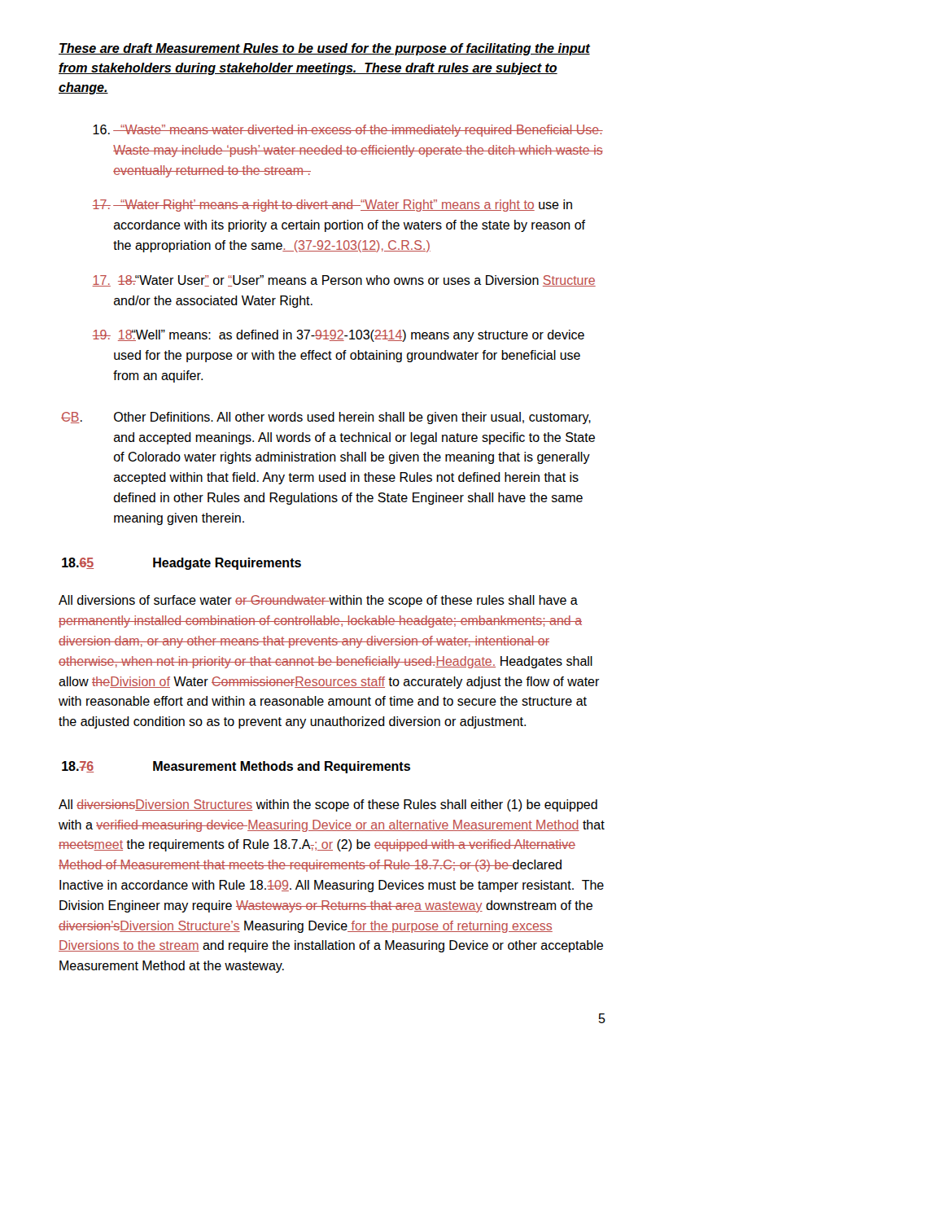These are draft Measurement Rules to be used for the purpose of facilitating the input from stakeholders during stakeholder meetings. These draft rules are subject to change.
16. “Waste” means water diverted in excess of the immediately required Beneficial Use. Waste may include ‘push’ water needed to efficiently operate the ditch which waste is eventually returned to the stream .
17. “Water Right’ means a right to divert and “Water Right” means a right to use in accordance with its priority a certain portion of the waters of the state by reason of the appropriation of the same. (37-92-103(12), C.R.S.)
17. 18. “Water User” or “User” means a Person who owns or uses a Diversion Structure and/or the associated Water Right.
19. 18. “Well” means: as defined in 37-9192-103(2114) means any structure or device used for the purpose or with the effect of obtaining groundwater for beneficial use from an aquifer.
CB. Other Definitions. All other words used herein shall be given their usual, customary, and accepted meanings. All words of a technical or legal nature specific to the State of Colorado water rights administration shall be given the meaning that is generally accepted within that field. Any term used in these Rules not defined herein that is defined in other Rules and Regulations of the State Engineer shall have the same meaning given therein.
18.65 Headgate Requirements
All diversions of surface water or Groundwater within the scope of these rules shall have a permanently installed combination of controllable, lockable headgate; embankments; and a diversion dam, or any other means that prevents any diversion of water, intentional or otherwise, when not in priority or that cannot be beneficially used.Headgate. Headgates shall allow theDivision of Water CommissionerResources staff to accurately adjust the flow of water with reasonable effort and within a reasonable amount of time and to secure the structure at the adjusted condition so as to prevent any unauthorized diversion or adjustment.
18.76 Measurement Methods and Requirements
All diversionsDiversion Structures within the scope of these Rules shall either (1) be equipped with a verified measuring device Measuring Device or an alternative Measurement Method that meetsmeet the requirements of Rule 18.7.A,; or (2) be equipped with a verified Alternative Method of Measurement that meets the requirements of Rule 18.7.C; or (3) be declared Inactive in accordance with Rule 18.109. All Measuring Devices must be tamper resistant. The Division Engineer may require Wasteways or Returns that area wasteway downstream of the diversion’sDiversion Structure’s Measuring Device for the purpose of returning excess Diversions to the stream and require the installation of a Measuring Device or other acceptable Measurement Method at the wasteway.
5